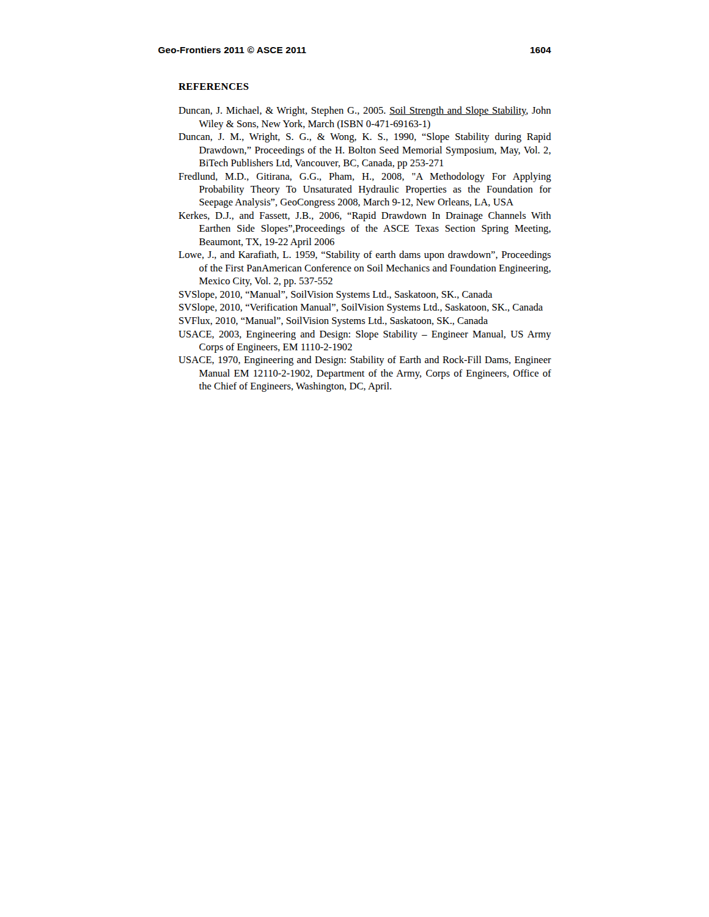Geo-Frontiers 2011 © ASCE 2011 1604
REFERENCES
Duncan, J. Michael, & Wright, Stephen G., 2005. Soil Strength and Slope Stability, John Wiley & Sons, New York, March (ISBN 0-471-69163-1)
Duncan, J. M., Wright, S. G., & Wong, K. S., 1990, “Slope Stability during Rapid Drawdown,” Proceedings of the H. Bolton Seed Memorial Symposium, May, Vol. 2, BiTech Publishers Ltd, Vancouver, BC, Canada, pp 253-271
Fredlund, M.D., Gitirana, G.G., Pham, H., 2008, "A Methodology For Applying Probability Theory To Unsaturated Hydraulic Properties as the Foundation for Seepage Analysis”, GeoCongress 2008, March 9-12, New Orleans, LA, USA
Kerkes, D.J., and Fassett, J.B., 2006, “Rapid Drawdown In Drainage Channels With Earthen Side Slopes”,Proceedings of the ASCE Texas Section Spring Meeting, Beaumont, TX, 19-22 April 2006
Lowe, J., and Karafiath, L. 1959, “Stability of earth dams upon drawdown”, Proceedings of the First PanAmerican Conference on Soil Mechanics and Foundation Engineering, Mexico City, Vol. 2, pp. 537-552
SVSlope, 2010, “Manual”, SoilVision Systems Ltd., Saskatoon, SK., Canada
SVSlope, 2010, “Verification Manual”, SoilVision Systems Ltd., Saskatoon, SK., Canada
SVFlux, 2010, “Manual”, SoilVision Systems Ltd., Saskatoon, SK., Canada
USACE, 2003, Engineering and Design: Slope Stability – Engineer Manual, US Army Corps of Engineers, EM 1110-2-1902
USACE, 1970, Engineering and Design: Stability of Earth and Rock-Fill Dams, Engineer Manual EM 12110-2-1902, Department of the Army, Corps of Engineers, Office of the Chief of Engineers, Washington, DC, April.